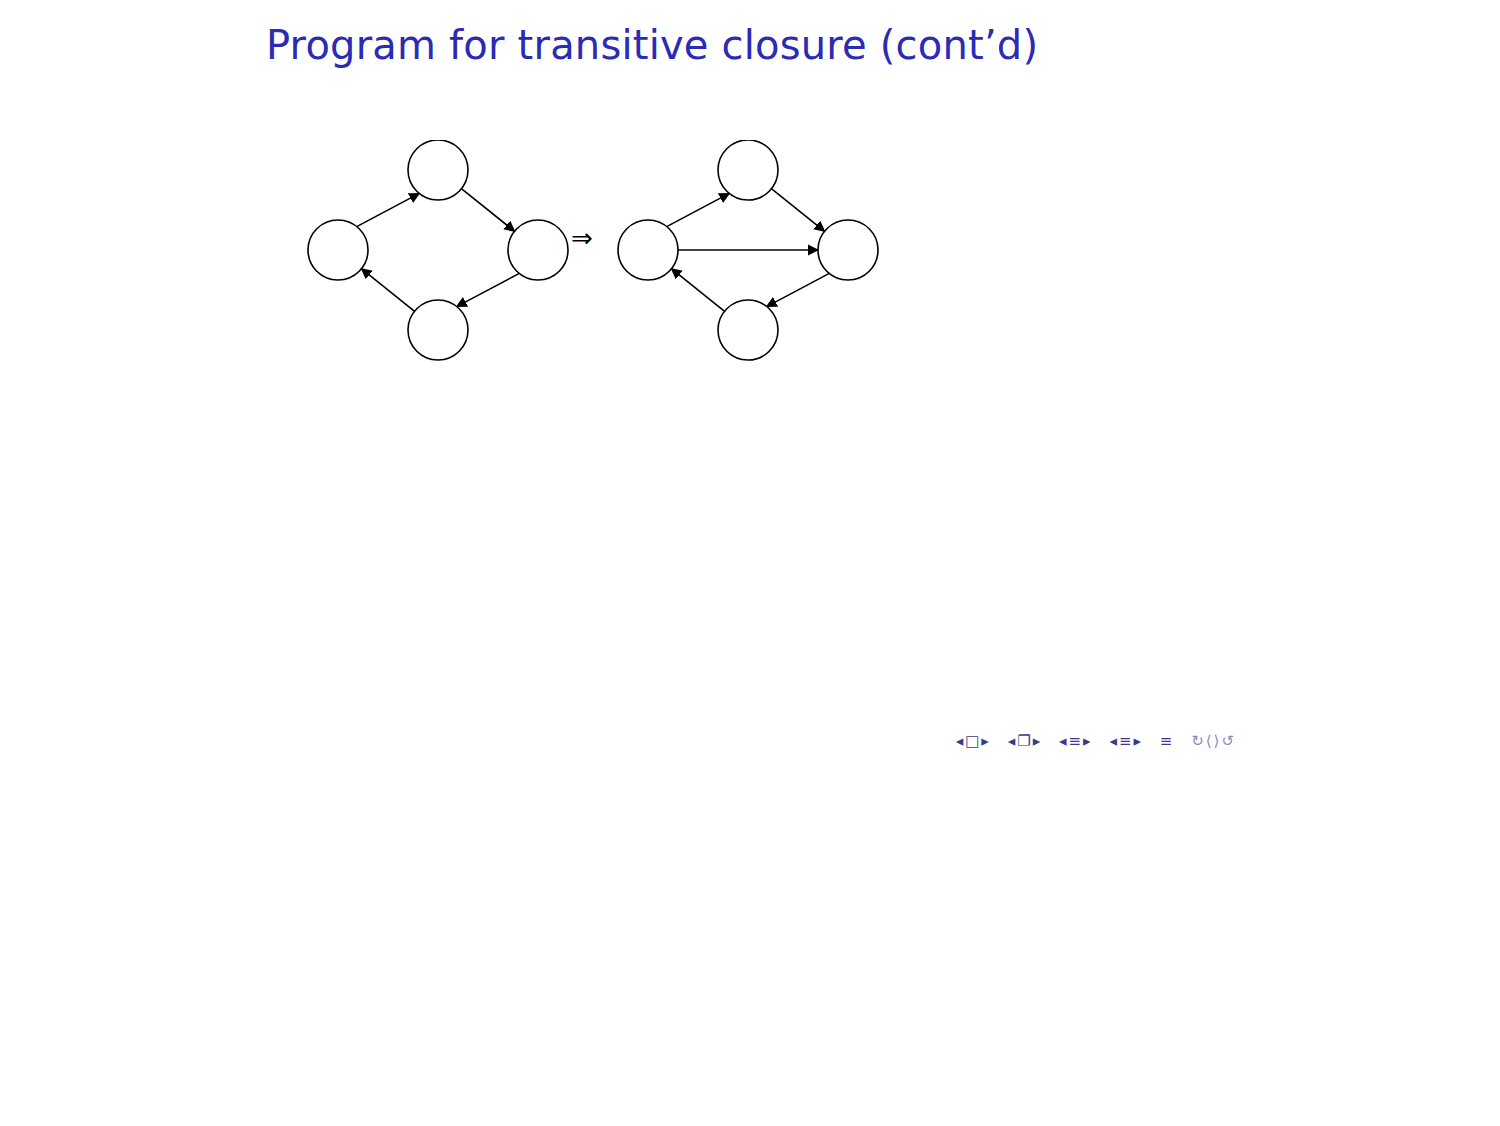Program for transitive closure (cont’d)
⇒
◂□▸ ◂❐▸ ◂≡▸ ◂≡▸ ≡ ↻⟨⟩↺